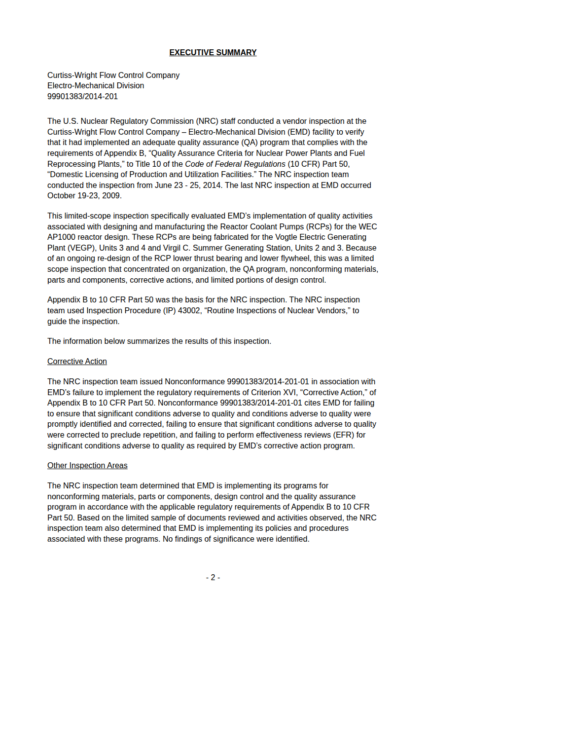EXECUTIVE SUMMARY
Curtiss-Wright Flow Control Company
Electro-Mechanical Division
99901383/2014-201
The U.S. Nuclear Regulatory Commission (NRC) staff conducted a vendor inspection at the Curtiss-Wright Flow Control Company – Electro-Mechanical Division (EMD) facility to verify that it had implemented an adequate quality assurance (QA) program that complies with the requirements of Appendix B, “Quality Assurance Criteria for Nuclear Power Plants and Fuel Reprocessing Plants,” to Title 10 of the Code of Federal Regulations (10 CFR) Part 50, “Domestic Licensing of Production and Utilization Facilities.” The NRC inspection team conducted the inspection from June 23 - 25, 2014. The last NRC inspection at EMD occurred October 19-23, 2009.
This limited-scope inspection specifically evaluated EMD’s implementation of quality activities associated with designing and manufacturing the Reactor Coolant Pumps (RCPs) for the WEC AP1000 reactor design. These RCPs are being fabricated for the Vogtle Electric Generating Plant (VEGP), Units 3 and 4 and Virgil C. Summer Generating Station, Units 2 and 3. Because of an ongoing re-design of the RCP lower thrust bearing and lower flywheel, this was a limited scope inspection that concentrated on organization, the QA program, nonconforming materials, parts and components, corrective actions, and limited portions of design control.
Appendix B to 10 CFR Part 50 was the basis for the NRC inspection. The NRC inspection team used Inspection Procedure (IP) 43002, “Routine Inspections of Nuclear Vendors,” to guide the inspection.
The information below summarizes the results of this inspection.
Corrective Action
The NRC inspection team issued Nonconformance 99901383/2014-201-01 in association with EMD’s failure to implement the regulatory requirements of Criterion XVI, “Corrective Action,” of Appendix B to 10 CFR Part 50. Nonconformance 99901383/2014-201-01 cites EMD for failing to ensure that significant conditions adverse to quality and conditions adverse to quality were promptly identified and corrected, failing to ensure that significant conditions adverse to quality were corrected to preclude repetition, and failing to perform effectiveness reviews (EFR) for significant conditions adverse to quality as required by EMD’s corrective action program.
Other Inspection Areas
The NRC inspection team determined that EMD is implementing its programs for nonconforming materials, parts or components, design control and the quality assurance program in accordance with the applicable regulatory requirements of Appendix B to 10 CFR Part 50. Based on the limited sample of documents reviewed and activities observed, the NRC inspection team also determined that EMD is implementing its policies and procedures associated with these programs. No findings of significance were identified.
- 2 -